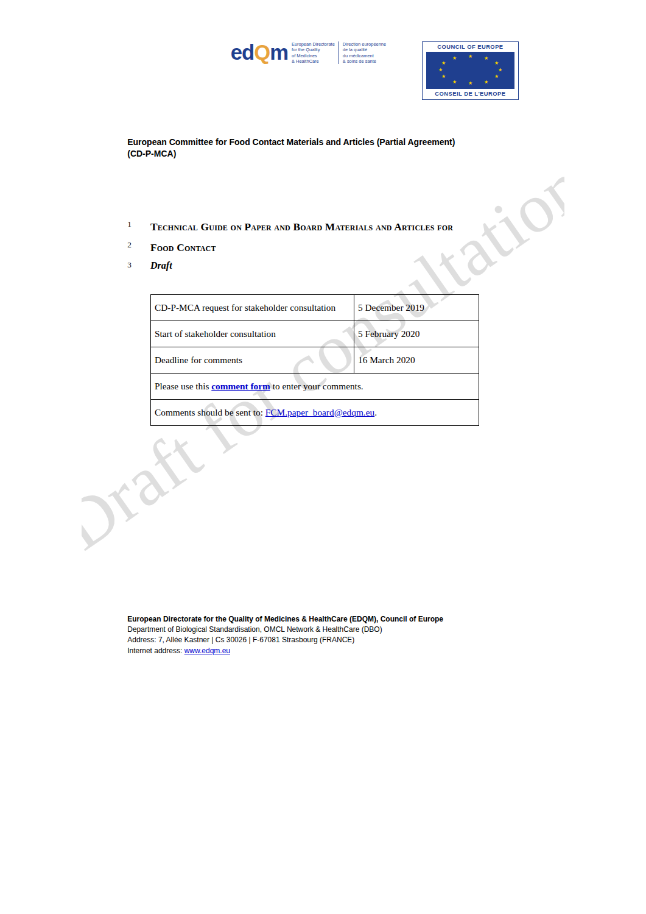Draft for consultation
edQm
European Directorate
for the Quality
of Medicines
& HealthCare
Direction européenne
de la qualité
du médicament
& soins de santé
COUNCIL OF EUROPE
★ ★ ★ ★ ★ ★ ★ ★ ★ ★ ★ ★
CONSEIL DE L'EUROPE
European Committee for Food Contact Materials and Articles (Partial Agreement)
(CD-P-MCA)
1
Technical Guide on Paper and Board Materials and Articles for
2
Food Contact
3
Draft
| CD-P-MCA request for stakeholder consultation | 5 December 2019 |
| Start of stakeholder consultation | 5 February 2020 |
| Deadline for comments | 16 March 2020 |
| Please use this comment form to enter your comments. |
| Comments should be sent to: FCM.paper_board@edqm.eu . |
European Directorate for the Quality of Medicines & HealthCare (EDQM), Council of Europe
Department of Biological Standardisation, OMCL Network & HealthCare (DBO)
Address: 7, Allée Kastner | Cs 30026 | F-67081 Strasbourg (FRANCE)
Internet address: www.edqm.eu